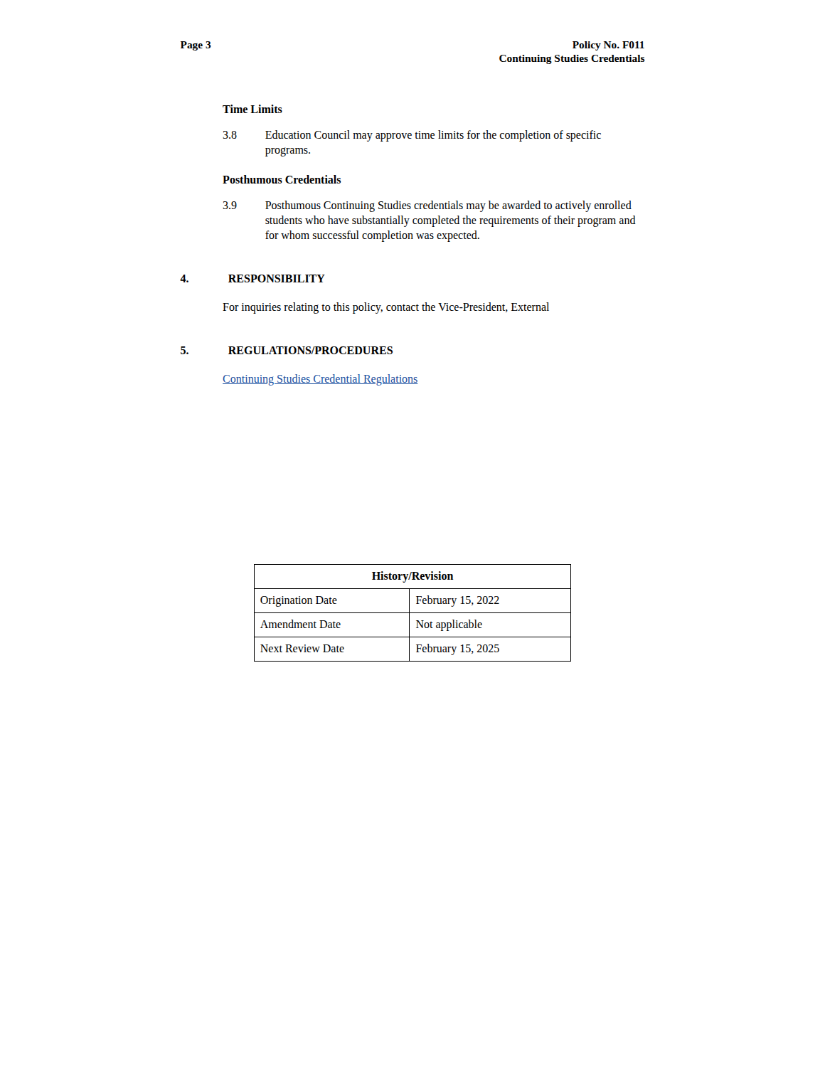Page 3
Policy No. F011
Continuing Studies Credentials
Time Limits
3.8
Education Council may approve time limits for the completion of specific programs.
Posthumous Credentials
3.9
Posthumous Continuing Studies credentials may be awarded to actively enrolled students who have substantially completed the requirements of their program and for whom successful completion was expected.
4.
RESPONSIBILITY
For inquiries relating to this policy, contact the Vice-President, External
5.
REGULATIONS/PROCEDURES
Continuing Studies Credential Regulations
| History/Revision |
| --- |
| Origination Date | February 15, 2022 |
| Amendment Date | Not applicable |
| Next Review Date | February 15, 2025 |